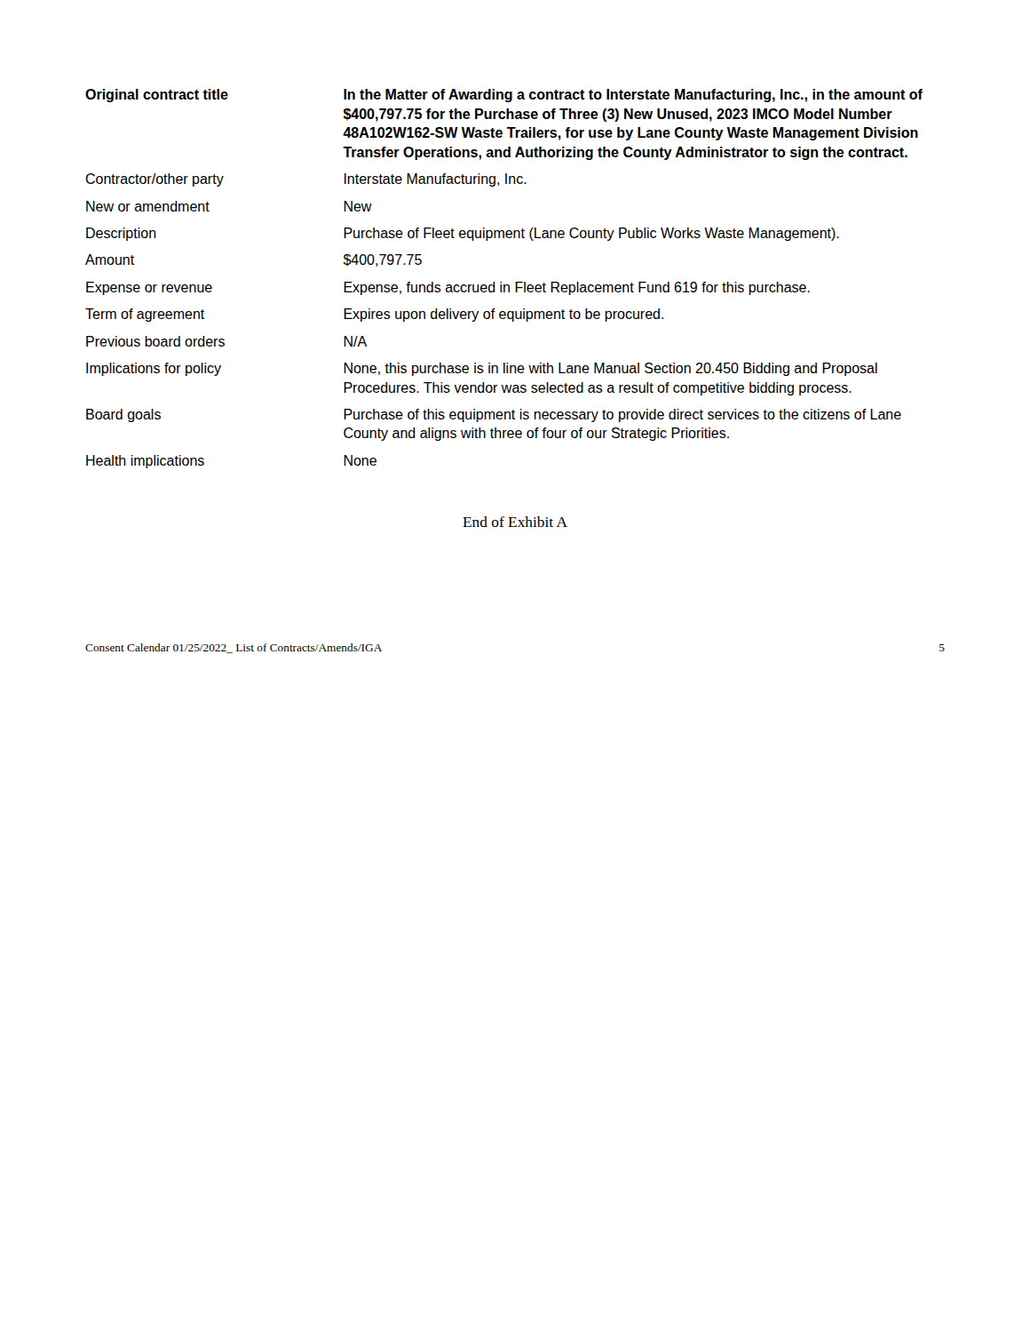| Original contract title | In the Matter of Awarding a contract to Interstate Manufacturing, Inc., in the amount of $400,797.75 for the Purchase of Three (3) New Unused, 2023 IMCO Model Number 48A102W162-SW Waste Trailers, for use by Lane County Waste Management Division Transfer Operations, and Authorizing the County Administrator to sign the contract. |
| Contractor/other party | Interstate Manufacturing, Inc. |
| New or amendment | New |
| Description | Purchase of Fleet equipment (Lane County Public Works Waste Management). |
| Amount | $400,797.75 |
| Expense or revenue | Expense, funds accrued in Fleet Replacement Fund 619 for this purchase. |
| Term of agreement | Expires upon delivery of equipment to be procured. |
| Previous board orders | N/A |
| Implications for policy | None, this purchase is in line with Lane Manual Section 20.450 Bidding and Proposal Procedures. This vendor was selected as a result of competitive bidding process. |
| Board goals | Purchase of this equipment is necessary to provide direct services to the citizens of Lane County and aligns with three of four of our Strategic Priorities. |
| Health implications | None |
End of Exhibit A
Consent Calendar 01/25/2022_ List of Contracts/Amends/IGA 5